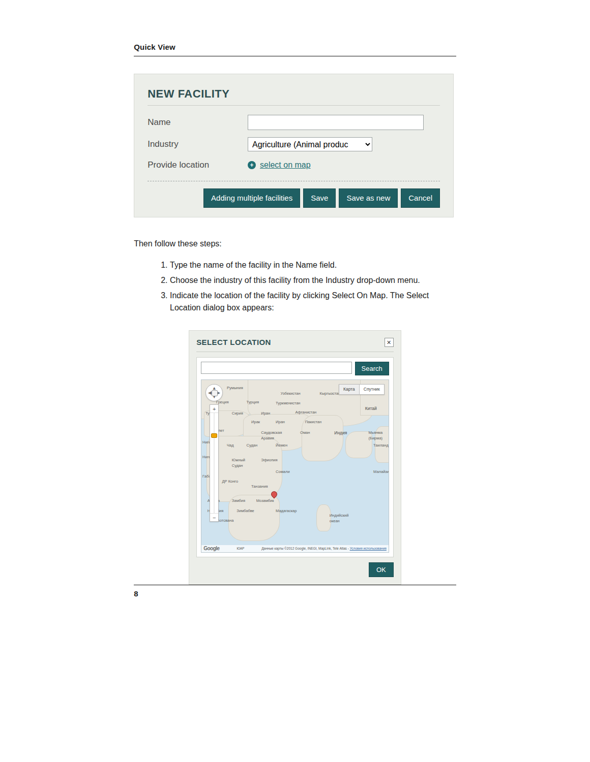Quick View
NEW FACILITY
Name Industry Agriculture (Animal produc Provide location +select on map
Adding multiple facilities Save Save as new Cancel
Then follow these steps:
Type the name of the facility in the Name field.
Choose the industry of this facility from the Industry drop-down menu.
Indicate the location of the facility by clicking Select On Map. The Select Location dialog box appears:
SELECT LOCATION
✕
Search
Румыния
Узбекистан
Кыргызстан
Греция
Турция
Туркменистан
Китай
Тунис
Сирия
Иран
Афганистан
Ирак
Иран
Пакистан
Египет
Саудовская
Аравия
Оман
Индия
Мьянма
(Бирма)
Нигер
Чад
Судан
Йемен
Таиланд
Нигерия
Южный
Судан
Эфиопия
Вье
Сомали
Габон
ДР Конго
Танзания
Малайзия
Ангола
Замбия
Мозамбик
Намибия
Зимбабве
Мадагаскар
Ботсвана
Индийский
океан
▲ ▼ ◀ ▶
+
−
Карта
Спутник
Google ЮАР Данные карты ©2012 Google, INEGI, MapLink, Tele Atlas - Условия использования
OK
8